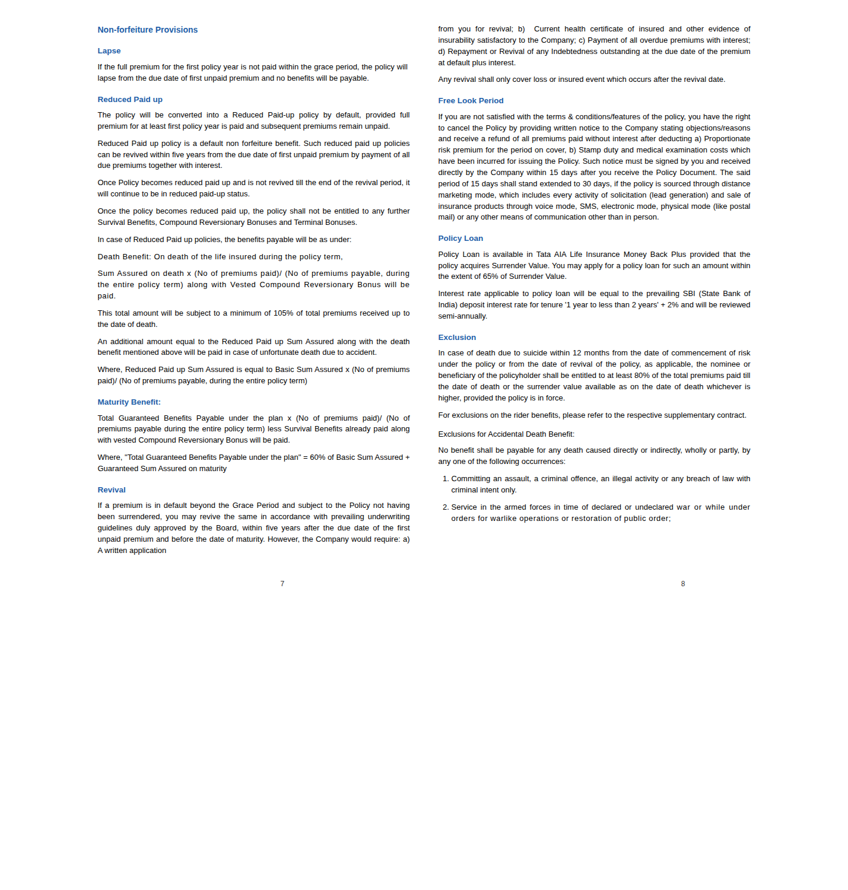Non-forfeiture Provisions
Lapse
If the full premium for the first policy year is not paid within the grace period, the policy will lapse from the due date of first unpaid premium and no benefits will be payable.
Reduced Paid up
The policy will be converted into a Reduced Paid-up policy by default, provided full premium for at least first policy year is paid and subsequent premiums remain unpaid.
Reduced Paid up policy is a default non forfeiture benefit. Such reduced paid up policies can be revived within five years from the due date of first unpaid premium by payment of all due premiums together with interest.
Once Policy becomes reduced paid up and is not revived till the end of the revival period, it will continue to be in reduced paid-up status.
Once the policy becomes reduced paid up, the policy shall not be entitled to any further Survival Benefits, Compound Reversionary Bonuses and Terminal Bonuses.
In case of Reduced Paid up policies, the benefits payable will be as under:
Death Benefit: On death of the life insured during the policy term,
Sum Assured on death x (No of premiums paid)/ (No of premiums payable, during the entire policy term) along with Vested Compound Reversionary Bonus will be paid.
This total amount will be subject to a minimum of 105% of total premiums received up to the date of death.
An additional amount equal to the Reduced Paid up Sum Assured along with the death benefit mentioned above will be paid in case of unfortunate death due to accident.
Where, Reduced Paid up Sum Assured is equal to Basic Sum Assured x (No of premiums paid)/ (No of premiums payable, during the entire policy term)
Maturity Benefit:
Total Guaranteed Benefits Payable under the plan x (No of premiums paid)/ (No of premiums payable during the entire policy term) less Survival Benefits already paid along with vested Compound Reversionary Bonus will be paid.
Where, "Total Guaranteed Benefits Payable under the plan" = 60% of Basic Sum Assured + Guaranteed Sum Assured on maturity
Revival
If a premium is in default beyond the Grace Period and subject to the Policy not having been surrendered, you may revive the same in accordance with prevailing underwriting guidelines duly approved by the Board, within five years after the due date of the first unpaid premium and before the date of maturity. However, the Company would require: a) A written application
from you for revival; b) Current health certificate of insured and other evidence of insurability satisfactory to the Company; c) Payment of all overdue premiums with interest; d) Repayment or Revival of any Indebtedness outstanding at the due date of the premium at default plus interest.
Any revival shall only cover loss or insured event which occurs after the revival date.
Free Look Period
If you are not satisfied with the terms & conditions/features of the policy, you have the right to cancel the Policy by providing written notice to the Company stating objections/reasons and receive a refund of all premiums paid without interest after deducting a) Proportionate risk premium for the period on cover, b) Stamp duty and medical examination costs which have been incurred for issuing the Policy. Such notice must be signed by you and received directly by the Company within 15 days after you receive the Policy Document. The said period of 15 days shall stand extended to 30 days, if the policy is sourced through distance marketing mode, which includes every activity of solicitation (lead generation) and sale of insurance products through voice mode, SMS, electronic mode, physical mode (like postal mail) or any other means of communication other than in person.
Policy Loan
Policy Loan is available in Tata AIA Life Insurance Money Back Plus provided that the policy acquires Surrender Value. You may apply for a policy loan for such an amount within the extent of 65% of Surrender Value.
Interest rate applicable to policy loan will be equal to the prevailing SBI (State Bank of India) deposit interest rate for tenure '1 year to less than 2 years' + 2% and will be reviewed semi-annually.
Exclusion
In case of death due to suicide within 12 months from the date of commencement of risk under the policy or from the date of revival of the policy, as applicable, the nominee or beneficiary of the policyholder shall be entitled to at least 80% of the total premiums paid till the date of death or the surrender value available as on the date of death whichever is higher, provided the policy is in force.
For exclusions on the rider benefits, please refer to the respective supplementary contract.
Exclusions for Accidental Death Benefit:
No benefit shall be payable for any death caused directly or indirectly, wholly or partly, by any one of the following occurrences:
Committing an assault, a criminal offence, an illegal activity or any breach of law with criminal intent only.
Service in the armed forces in time of declared or undeclared war or while under orders for warlike operations or restoration of public order;
7 8